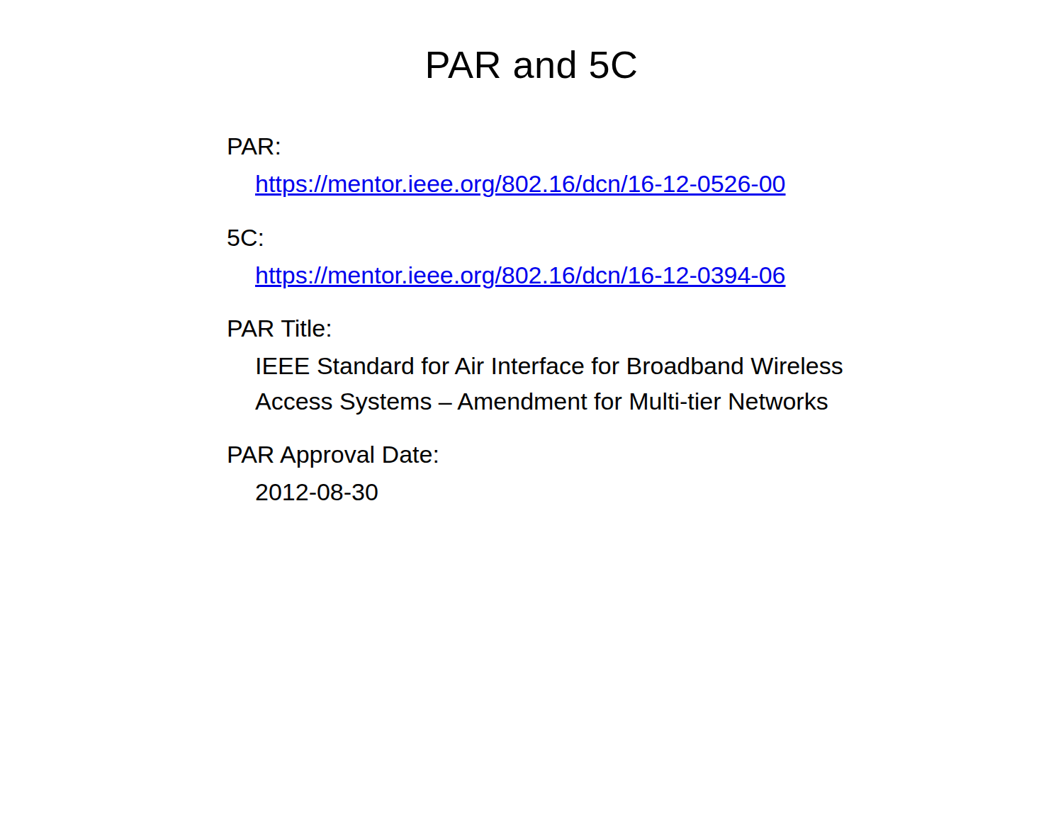PAR and 5C
PAR:
https://mentor.ieee.org/802.16/dcn/16-12-0526-00
5C:
https://mentor.ieee.org/802.16/dcn/16-12-0394-06
PAR Title:
IEEE Standard for Air Interface for Broadband Wireless Access Systems – Amendment for Multi-tier Networks
PAR Approval Date:
2012-08-30